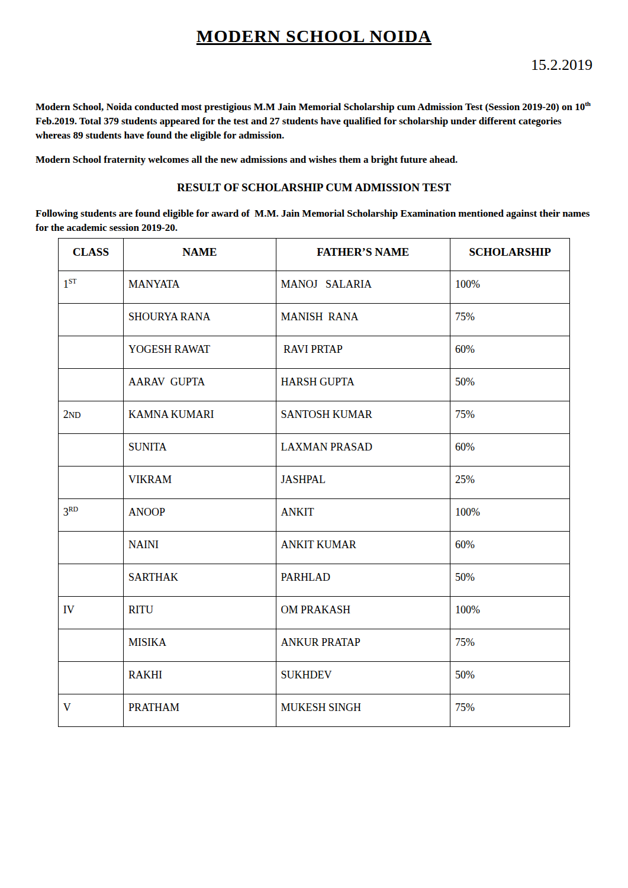MODERN SCHOOL NOIDA
15.2.2019
Modern School, Noida conducted most prestigious M.M Jain Memorial Scholarship cum Admission Test (Session 2019-20) on 10th Feb.2019. Total 379 students appeared for the test and 27 students have qualified for scholarship under different categories whereas 89 students have found the eligible for admission.
Modern School fraternity welcomes all the new admissions and wishes them a bright future ahead.
RESULT OF SCHOLARSHIP CUM ADMISSION TEST
Following students are found eligible for award of M.M. Jain Memorial Scholarship Examination mentioned against their names for the academic session 2019-20.
| CLASS | NAME | FATHER’S NAME | SCHOLARSHIP |
| --- | --- | --- | --- |
| 1 ST | MANYATA | MANOJ SALARIA | 100% |
| | SHOURYA RANA | MANISH RANA | 75% |
| | YOGESH RAWAT | RAVI PRTAP | 60% |
| | AARAV GUPTA | HARSH GUPTA | 50% |
| 2 ND | KAMNA KUMARI | SANTOSH KUMAR | 75% |
| | SUNITA | LAXMAN PRASAD | 60% |
| | VIKRAM | JASHPAL | 25% |
| 3 RD | ANOOP | ANKIT | 100% |
| | NAINI | ANKIT KUMAR | 60% |
| | SARTHAK | PARHLAD | 50% |
| IV | RITU | OM PRAKASH | 100% |
| | MISIKA | ANKUR PRATAP | 75% |
| | RAKHI | SUKHDEV | 50% |
| V | PRATHAM | MUKESH SINGH | 75% |